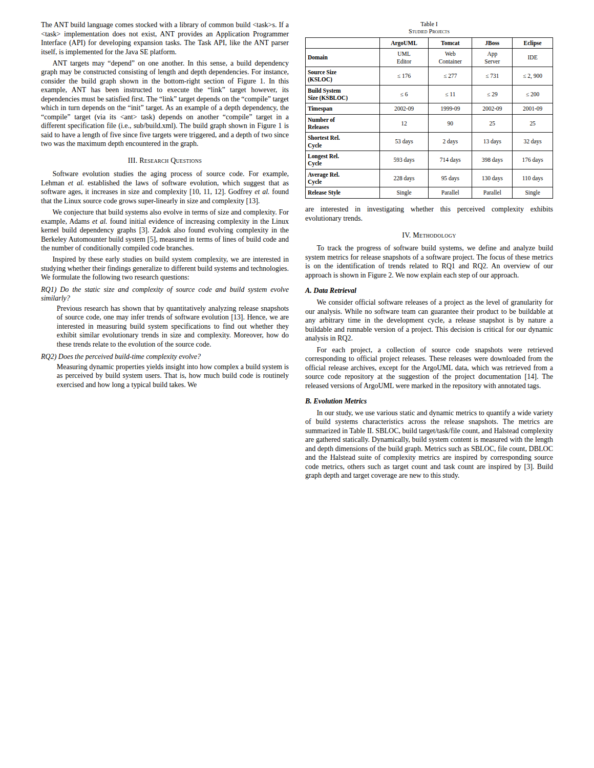The ANT build language comes stocked with a library of common build <task>s. If a <task> implementation does not exist, ANT provides an Application Programmer Interface (API) for developing expansion tasks. The Task API, like the ANT parser itself, is implemented for the Java SE platform.
ANT targets may “depend” on one another. In this sense, a build dependency graph may be constructed consisting of length and depth dependencies. For instance, consider the build graph shown in the bottom-right section of Figure 1. In this example, ANT has been instructed to execute the “link” target however, its dependencies must be satisfied first. The “link” target depends on the “compile” target which in turn depends on the “init” target. As an example of a depth dependency, the “compile” target (via its <ant> task) depends on another “compile” target in a different specification file (i.e., sub/build.xml). The build graph shown in Figure 1 is said to have a length of five since five targets were triggered, and a depth of two since two was the maximum depth encountered in the graph.
III. Research Questions
Software evolution studies the aging process of source code. For example, Lehman et al. established the laws of software evolution, which suggest that as software ages, it increases in size and complexity [10, 11, 12]. Godfrey et al. found that the Linux source code grows super-linearly in size and complexity [13].
We conjecture that build systems also evolve in terms of size and complexity. For example, Adams et al. found initial evidence of increasing complexity in the Linux kernel build dependency graphs [3]. Zadok also found evolving complexity in the Berkeley Automounter build system [5], measured in terms of lines of build code and the number of conditionally compiled code branches.
Inspired by these early studies on build system complexity, we are interested in studying whether their findings generalize to different build systems and technologies. We formulate the following two research questions:
RQ1) Do the static size and complexity of source code and build system evolve similarly?
Previous research has shown that by quantitatively analyzing release snapshots of source code, one may infer trends of software evolution [13]. Hence, we are interested in measuring build system specifications to find out whether they exhibit similar evolutionary trends in size and complexity. Moreover, how do these trends relate to the evolution of the source code.
RQ2) Does the perceived build-time complexity evolve?
Measuring dynamic properties yields insight into how complex a build system is as perceived by build system users. That is, how much build code is routinely exercised and how long a typical build takes. We
Table I Studied Projects
| | ArgoUML | Tomcat | JBoss | Eclipse |
| --- | --- | --- | --- | --- |
| Domain | UML Editor | Web Container | App Server | IDE |
| Source Size (KSLOC) | ≤ 176 | ≤ 277 | ≤ 731 | ≤ 2, 900 |
| Build System Size (KSBLOC) | ≤ 6 | ≤ 11 | ≤ 29 | ≤ 200 |
| Timespan | 2002-09 | 1999-09 | 2002-09 | 2001-09 |
| Number of Releases | 12 | 90 | 25 | 25 |
| Shortest Rel. Cycle | 53 days | 2 days | 13 days | 32 days |
| Longest Rel. Cycle | 593 days | 714 days | 398 days | 176 days |
| Average Rel. Cycle | 228 days | 95 days | 130 days | 110 days |
| Release Style | Single | Parallel | Parallel | Single |
are interested in investigating whether this perceived complexity exhibits evolutionary trends.
IV. Methodology
To track the progress of software build systems, we define and analyze build system metrics for release snapshots of a software project. The focus of these metrics is on the identification of trends related to RQ1 and RQ2. An overview of our approach is shown in Figure 2. We now explain each step of our approach.
A. Data Retrieval
We consider official software releases of a project as the level of granularity for our analysis. While no software team can guarantee their product to be buildable at any arbitrary time in the development cycle, a release snapshot is by nature a buildable and runnable version of a project. This decision is critical for our dynamic analysis in RQ2.
For each project, a collection of source code snapshots were retrieved corresponding to official project releases. These releases were downloaded from the official release archives, except for the ArgoUML data, which was retrieved from a source code repository at the suggestion of the project documentation [14]. The released versions of ArgoUML were marked in the repository with annotated tags.
B. Evolution Metrics
In our study, we use various static and dynamic metrics to quantify a wide variety of build systems characteristics across the release snapshots. The metrics are summarized in Table II. SBLOC, build target/task/file count, and Halstead complexity are gathered statically. Dynamically, build system content is measured with the length and depth dimensions of the build graph. Metrics such as SBLOC, file count, DBLOC and the Halstead suite of complexity metrics are inspired by corresponding source code metrics, others such as target count and task count are inspired by [3]. Build graph depth and target coverage are new to this study.